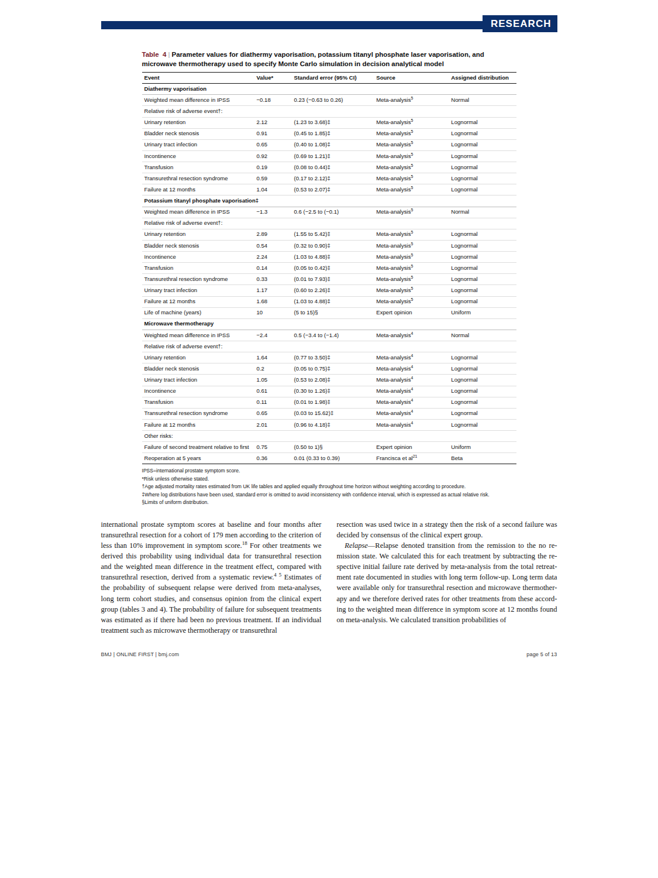RESEARCH
Table 4|Parameter values for diathermy vaporisation, potassium titanyl phosphate laser vaporisation, and microwave thermotherapy used to specify Monte Carlo simulation in decision analytical model
| Event | Value* | Standard error (95% CI) | Source | Assigned distribution |
| --- | --- | --- | --- | --- |
| Diathermy vaporisation |
| Weighted mean difference in IPSS | −0.18 | 0.23 (−0.63 to 0.26) | Meta-analysis 5 | Normal |
| Relative risk of adverse event†: | | | | |
| Urinary retention | 2.12 | (1.23 to 3.68)‡ | Meta-analysis 5 | Lognormal |
| Bladder neck stenosis | 0.91 | (0.45 to 1.85)‡ | Meta-analysis 5 | Lognormal |
| Urinary tract infection | 0.65 | (0.40 to 1.08)‡ | Meta-analysis 5 | Lognormal |
| Incontinence | 0.92 | (0.69 to 1.21)‡ | Meta-analysis 5 | Lognormal |
| Transfusion | 0.19 | (0.08 to 0.44)‡ | Meta-analysis 5 | Lognormal |
| Transurethral resection syndrome | 0.59 | (0.17 to 2.12)‡ | Meta-analysis 5 | Lognormal |
| Failure at 12 months | 1.04 | (0.53 to 2.07)‡ | Meta-analysis 5 | Lognormal |
| Potassium titanyl phosphate vaporisation‡ |
| Weighted mean difference in IPSS | −1.3 | 0.6 (−2.5 to (−0.1) | Meta-analysis 5 | Normal |
| Relative risk of adverse event†: | | | | |
| Urinary retention | 2.89 | (1.55 to 5.42)‡ | Meta-analysis 5 | Lognormal |
| Bladder neck stenosis | 0.54 | (0.32 to 0.90)‡ | Meta-analysis 5 | Lognormal |
| Incontinence | 2.24 | (1.03 to 4.88)‡ | Meta-analysis 5 | Lognormal |
| Transfusion | 0.14 | (0.05 to 0.42)‡ | Meta-analysis 5 | Lognormal |
| Transurethral resection syndrome | 0.33 | (0.01 to 7.93)‡ | Meta-analysis 5 | Lognormal |
| Urinary tract infection | 1.17 | (0.60 to 2.26)‡ | Meta-analysis 5 | Lognormal |
| Failure at 12 months | 1.68 | (1.03 to 4.88)‡ | Meta-analysis 5 | Lognormal |
| Life of machine (years) | 10 | (5 to 15)§ | Expert opinion | Uniform |
| Microwave thermotherapy |
| Weighted mean difference in IPSS | −2.4 | 0.5 (−3.4 to (−1.4) | Meta-analysis 4 | Normal |
| Relative risk of adverse event†: | | | | |
| Urinary retention | 1.64 | (0.77 to 3.50)‡ | Meta-analysis 4 | Lognormal |
| Bladder neck stenosis | 0.2 | (0.05 to 0.75)‡ | Meta-analysis 4 | Lognormal |
| Urinary tract infection | 1.05 | (0.53 to 2.08)‡ | Meta-analysis 4 | Lognormal |
| Incontinence | 0.61 | (0.30 to 1.26)‡ | Meta-analysis 4 | Lognormal |
| Transfusion | 0.11 | (0.01 to 1.98)‡ | Meta-analysis 4 | Lognormal |
| Transurethral resection syndrome | 0.65 | (0.03 to 15.62)‡ | Meta-analysis 4 | Lognormal |
| Failure at 12 months | 2.01 | (0.96 to 4.18)‡ | Meta-analysis 4 | Lognormal |
| Other risks: | | | | |
| Failure of second treatment relative to first | 0.75 | (0.50 to 1)§ | Expert opinion | Uniform |
| Reoperation at 5 years | 0.36 | 0.01 (0.33 to 0.39) | Francisca et al 21 | Beta |
IPSS=international prostate symptom score.
*Risk unless otherwise stated.
†Age adjusted mortality rates estimated from UK life tables and applied equally throughout time horizon without weighting according to procedure.
‡Where log distributions have been used, standard error is omitted to avoid inconsistency with confidence interval, which is expressed as actual relative risk.
§Limits of uniform distribution.
international prostate symptom scores at baseline and four months after transurethral resection for a cohort of 179 men according to the criterion of less than 10% improvement in symptom score.18 For other treatments we derived this probability using individual data for transurethral resection and the weighted mean difference in the treatment effect, compared with transurethral resection, derived from a systematic review.4 5 Estimates of the probability of subsequent relapse were derived from meta-analyses, long term cohort studies, and consensus opinion from the clinical expert group (tables 3 and 4). The probability of failure for subsequent treatments was estimated as if there had been no previous treatment. If an individual treatment such as microwave thermotherapy or transurethral
resection was used twice in a strategy then the risk of a second failure was decided by consensus of the clinical expert group.
Relapse—Relapse denoted transition from the remission to the no remission state. We calculated this for each treatment by subtracting the respective initial failure rate derived by meta-analysis from the total retreatment rate documented in studies with long term follow-up. Long term data were available only for transurethral resection and microwave thermotherapy and we therefore derived rates for other treatments from these according to the weighted mean difference in symptom score at 12 months found on meta-analysis. We calculated transition probabilities of
BMJ | ONLINE FIRST | bmj.com
page 5 of 13